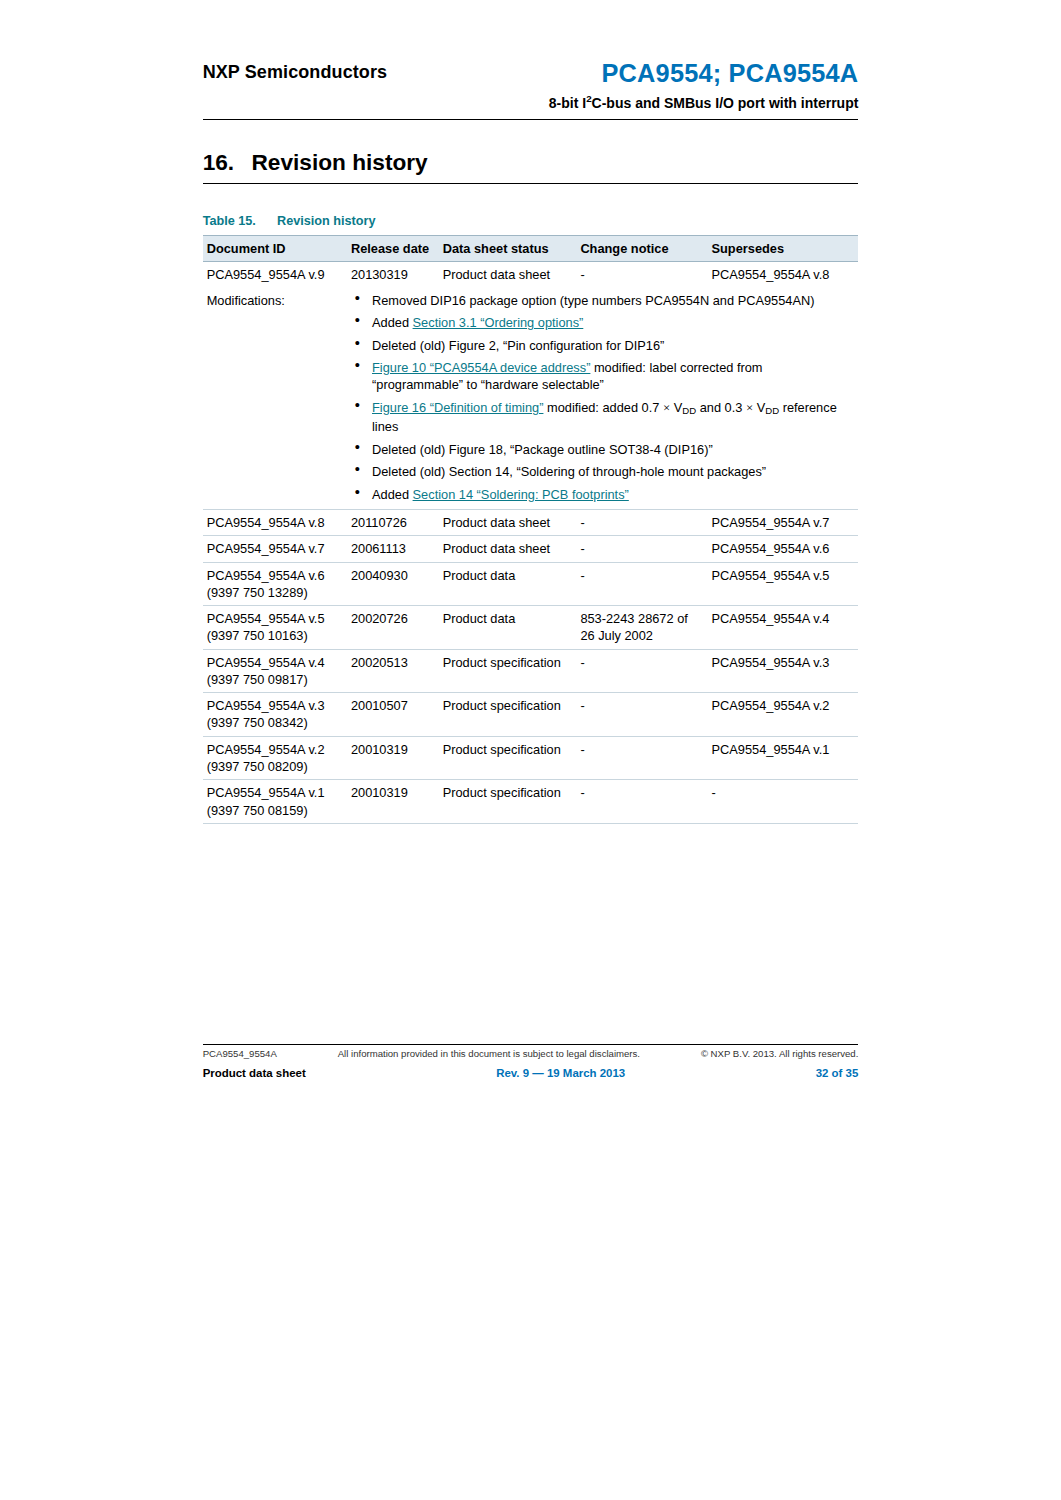NXP Semiconductors
PCA9554; PCA9554A
8-bit I2C-bus and SMBus I/O port with interrupt
16. Revision history
Table 15. Revision history
| Document ID | Release date | Data sheet status | Change notice | Supersedes |
| --- | --- | --- | --- | --- |
| PCA9554_9554A v.9 | 20130319 | Product data sheet | - | PCA9554_9554A v.8 |
| Modifications: | Removed DIP16 package option (type numbers PCA9554N and PCA9554AN) Added Section 3.1 “Ordering options” Deleted (old) Figure 2, “Pin configuration for DIP16” Figure 10 “PCA9554A device address” modified: label corrected from “programmable” to “hardware selectable” Figure 16 “Definition of timing” modified: added 0.7 × V DD and 0.3 × V DD reference lines Deleted (old) Figure 18, “Package outline SOT38-4 (DIP16)” Deleted (old) Section 14, “Soldering of through-hole mount packages” Added Section 14 “Soldering: PCB footprints” |
| PCA9554_9554A v.8 | 20110726 | Product data sheet | - | PCA9554_9554A v.7 |
| PCA9554_9554A v.7 | 20061113 | Product data sheet | - | PCA9554_9554A v.6 |
| PCA9554_9554A v.6 (9397 750 13289) | 20040930 | Product data | - | PCA9554_9554A v.5 |
| PCA9554_9554A v.5 (9397 750 10163) | 20020726 | Product data | 853-2243 28672 of 26 July 2002 | PCA9554_9554A v.4 |
| PCA9554_9554A v.4 (9397 750 09817) | 20020513 | Product specification | - | PCA9554_9554A v.3 |
| PCA9554_9554A v.3 (9397 750 08342) | 20010507 | Product specification | - | PCA9554_9554A v.2 |
| PCA9554_9554A v.2 (9397 750 08209) | 20010319 | Product specification | - | PCA9554_9554A v.1 |
| PCA9554_9554A v.1 (9397 750 08159) | 20010319 | Product specification | - | - |
PCA9554_9554A
All information provided in this document is subject to legal disclaimers.
© NXP B.V. 2013. All rights reserved.
Product data sheet
Rev. 9 — 19 March 2013
32 of 35